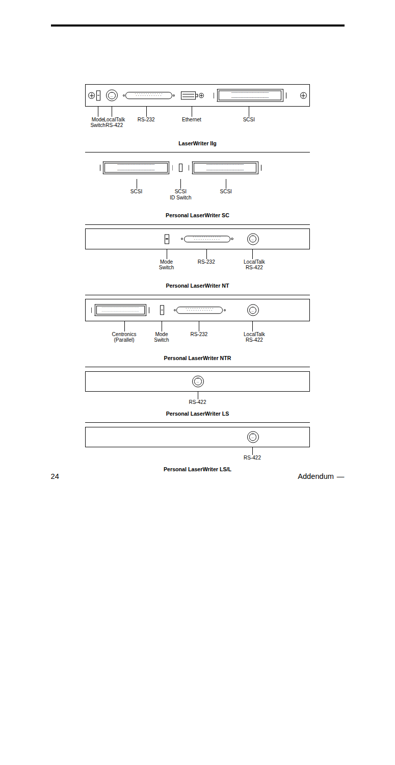• • • • • • • • • • • • • • • • • • • • • • • • • •••••••••••••••••••••••••••••••••••••••••••••••••• ••••••••••••••••••••••••••••••••••••••••••••••••••
Mode
Switch LocalTalk
RS-422 RS-232 Ethernet SCSI
LaserWriter IIg
•••••••••••••••••••••••••••••••••••••••••••••••••• •••••••••••••••••••••••••••••••••••••••••••••••••• •••••••••••••••••••••••••••••••••••••••••••••••••• ••••••••••••••••••••••••••••••••••••••••••••••••••
SCSI SCSI
ID Switch SCSI
Personal LaserWriter SC
• • • • • • • • • • • • • • • • • • • • • • • • •
Mode
Switch RS-232 LocalTalk
RS-422
Personal LaserWriter NT
•••••••••••••••••••••••••••••••••• •••••••••••••••••••••••••••••••••• • • • • • • • • • • • • • • • • • • • • • • • • •
Centronics
(Parallel) Mode
Switch RS-232 LocalTalk
RS-422
Personal LaserWriter NTR
RS-422
Personal LaserWriter LS
RS-422
Personal LaserWriter LS/L
24 Addendum—